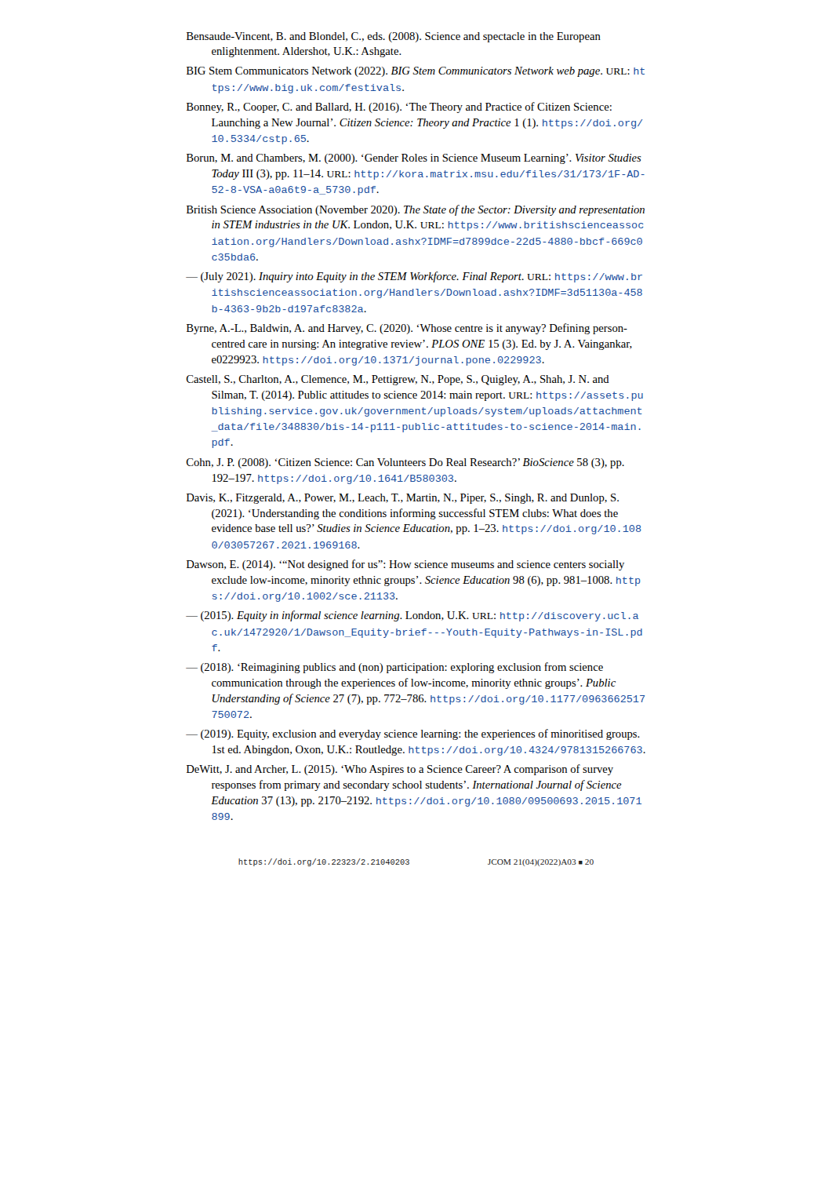Bensaude-Vincent, B. and Blondel, C., eds. (2008). Science and spectacle in the European enlightenment. Aldershot, U.K.: Ashgate.
BIG Stem Communicators Network (2022). BIG Stem Communicators Network web page. URL: https://www.big.uk.com/festivals.
Bonney, R., Cooper, C. and Ballard, H. (2016). ‘The Theory and Practice of Citizen Science: Launching a New Journal’. Citizen Science: Theory and Practice 1 (1). https://doi.org/10.5334/cstp.65.
Borun, M. and Chambers, M. (2000). ‘Gender Roles in Science Museum Learning’. Visitor Studies Today III (3), pp. 11–14. URL: http://kora.matrix.msu.edu/files/31/173/1F-AD-52-8-VSA-a0a6t9-a_5730.pdf.
British Science Association (November 2020). The State of the Sector: Diversity and representation in STEM industries in the UK. London, U.K. URL: https://www.britishscienceassociation.org/Handlers/Download.ashx?IDMF=d7899dce-22d5-4880-bbcf-669c0c35bda6.
— (July 2021). Inquiry into Equity in the STEM Workforce. Final Report. URL: https://www.britishscienceassociation.org/Handlers/Download.ashx?IDMF=3d51130a-458b-4363-9b2b-d197afc8382a.
Byrne, A.-L., Baldwin, A. and Harvey, C. (2020). ‘Whose centre is it anyway? Defining person-centred care in nursing: An integrative review’. PLOS ONE 15 (3). Ed. by J. A. Vaingankar, e0229923. https://doi.org/10.1371/journal.pone.0229923.
Castell, S., Charlton, A., Clemence, M., Pettigrew, N., Pope, S., Quigley, A., Shah, J. N. and Silman, T. (2014). Public attitudes to science 2014: main report. URL: https://assets.publishing.service.gov.uk/government/uploads/system/uploads/attachment_data/file/348830/bis-14-p111-public-attitudes-to-science-2014-main.pdf.
Cohn, J. P. (2008). ‘Citizen Science: Can Volunteers Do Real Research?’ BioScience 58 (3), pp. 192–197. https://doi.org/10.1641/B580303.
Davis, K., Fitzgerald, A., Power, M., Leach, T., Martin, N., Piper, S., Singh, R. and Dunlop, S. (2021). ‘Understanding the conditions informing successful STEM clubs: What does the evidence base tell us?’ Studies in Science Education, pp. 1–23. https://doi.org/10.1080/03057267.2021.1969168.
Dawson, E. (2014). ‘“Not designed for us”: How science museums and science centers socially exclude low-income, minority ethnic groups’. Science Education 98 (6), pp. 981–1008. https://doi.org/10.1002/sce.21133.
— (2015). Equity in informal science learning. London, U.K. URL: http://discovery.ucl.ac.uk/1472920/1/Dawson_Equity-brief---Youth-Equity-Pathways-in-ISL.pdf.
— (2018). ‘Reimagining publics and (non) participation: exploring exclusion from science communication through the experiences of low-income, minority ethnic groups’. Public Understanding of Science 27 (7), pp. 772–786. https://doi.org/10.1177/0963662517750072.
— (2019). Equity, exclusion and everyday science learning: the experiences of minoritised groups. 1st ed. Abingdon, Oxon, U.K.: Routledge. https://doi.org/10.4324/9781315266763.
DeWitt, J. and Archer, L. (2015). ‘Who Aspires to a Science Career? A comparison of survey responses from primary and secondary school students’. International Journal of Science Education 37 (13), pp. 2170–2192. https://doi.org/10.1080/09500693.2015.1071899.
https://doi.org/10.22323/2.21040203
JCOM 21(04)(2022)A03 ■ 20